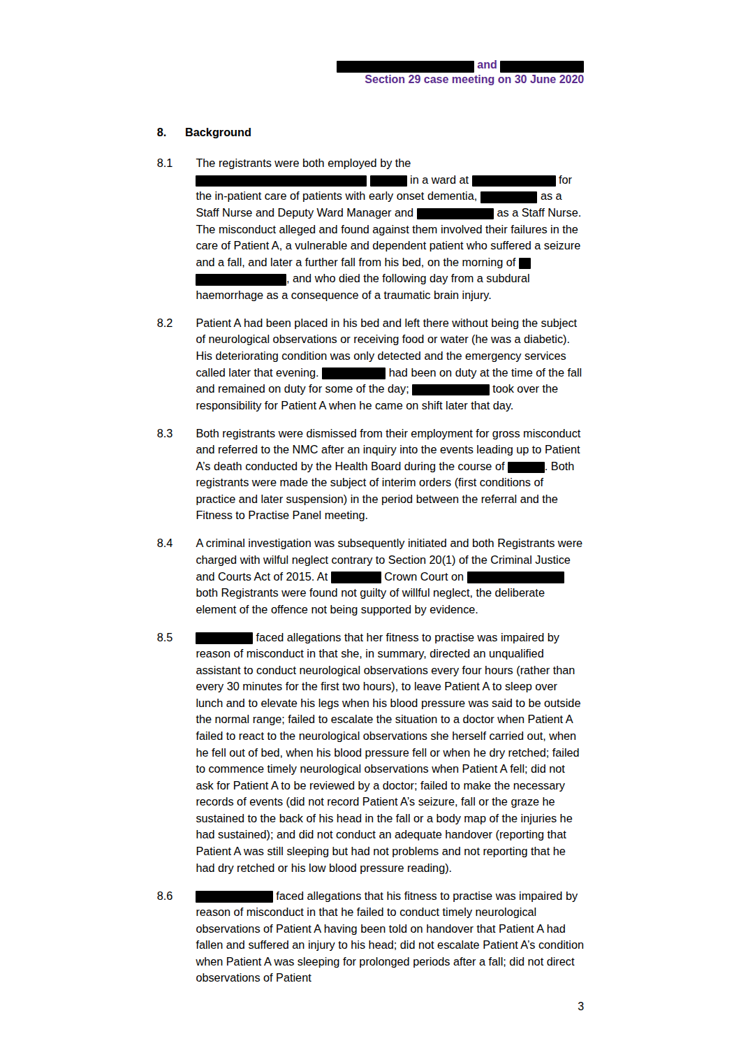and Section 29 case meeting on 30 June 2020
8. Background
8.1
The registrants were both employed by the in a ward at for the in-patient care of patients with early onset dementia, as a Staff Nurse and Deputy Ward Manager and as a Staff Nurse. The misconduct alleged and found against them involved their failures in the care of Patient A, a vulnerable and dependent patient who suffered a seizure and a fall, and later a further fall from his bed, on the morning of , and who died the following day from a subdural haemorrhage as a consequence of a traumatic brain injury.
8.2
Patient A had been placed in his bed and left there without being the subject of neurological observations or receiving food or water (he was a diabetic). His deteriorating condition was only detected and the emergency services called later that evening. had been on duty at the time of the fall and remained on duty for some of the day; took over the responsibility for Patient A when he came on shift later that day.
8.3
Both registrants were dismissed from their employment for gross misconduct and referred to the NMC after an inquiry into the events leading up to Patient A’s death conducted by the Health Board during the course of . Both registrants were made the subject of interim orders (first conditions of practice and later suspension) in the period between the referral and the Fitness to Practise Panel meeting.
8.4
A criminal investigation was subsequently initiated and both Registrants were charged with wilful neglect contrary to Section 20(1) of the Criminal Justice and Courts Act of 2015. At Crown Court on both Registrants were found not guilty of willful neglect, the deliberate element of the offence not being supported by evidence.
8.5
faced allegations that her fitness to practise was impaired by reason of misconduct in that she, in summary, directed an unqualified assistant to conduct neurological observations every four hours (rather than every 30 minutes for the first two hours), to leave Patient A to sleep over lunch and to elevate his legs when his blood pressure was said to be outside the normal range; failed to escalate the situation to a doctor when Patient A failed to react to the neurological observations she herself carried out, when he fell out of bed, when his blood pressure fell or when he dry retched; failed to commence timely neurological observations when Patient A fell; did not ask for Patient A to be reviewed by a doctor; failed to make the necessary records of events (did not record Patient A’s seizure, fall or the graze he sustained to the back of his head in the fall or a body map of the injuries he had sustained); and did not conduct an adequate handover (reporting that Patient A was still sleeping but had not problems and not reporting that he had dry retched or his low blood pressure reading).
8.6
faced allegations that his fitness to practise was impaired by reason of misconduct in that he failed to conduct timely neurological observations of Patient A having been told on handover that Patient A had fallen and suffered an injury to his head; did not escalate Patient A’s condition when Patient A was sleeping for prolonged periods after a fall; did not direct observations of Patient
3